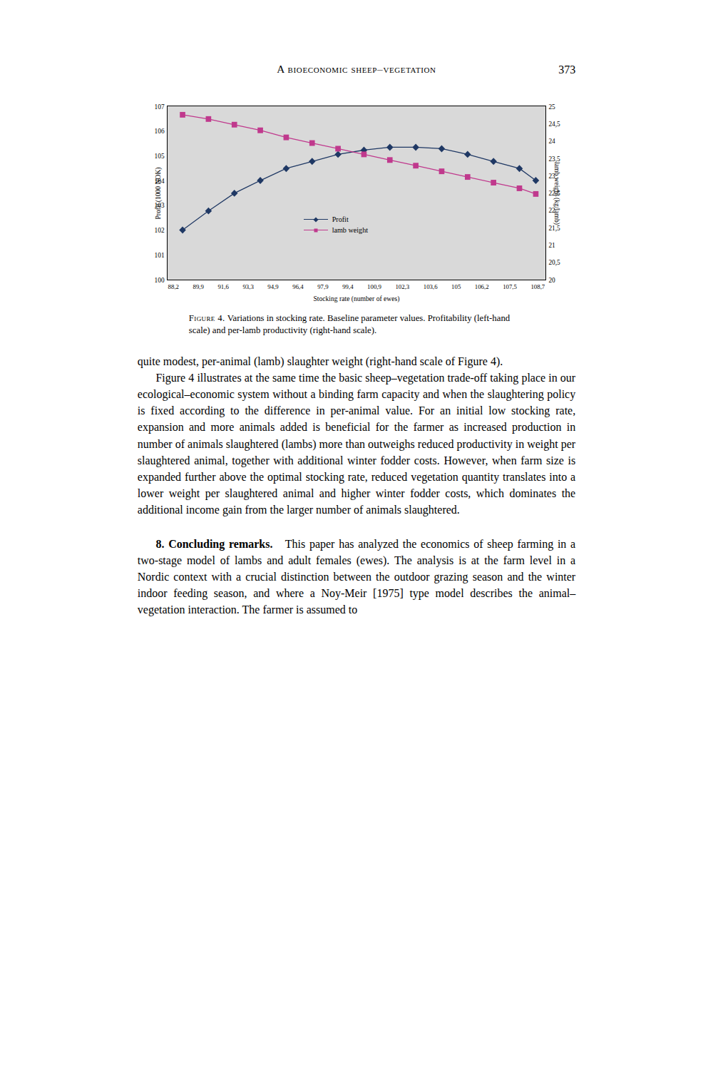A bioeconomic sheep–vegetation 373
Profit (1000 NOK) lamb weight (kg/lamb) 107 106 105 104 103 102 101 100 25 24,5 24 23,5 23 22,5 22 21,5 21 20,5 20
Profit
lamb weight
88,289,991,693,394,996,497,999,4100,9102,3103,6105106,2107,5108,7
Stocking rate (number of ewes)
Figure 4. Variations in stocking rate. Baseline parameter values. Profitability (left-hand scale) and per-lamb productivity (right-hand scale).
quite modest, per-animal (lamb) slaughter weight (right-hand scale of Figure 4).
Figure 4 illustrates at the same time the basic sheep–vegetation trade-off taking place in our ecological–economic system without a binding farm capacity and when the slaughtering policy is fixed according to the difference in per-animal value. For an initial low stocking rate, expansion and more animals added is beneficial for the farmer as increased production in number of animals slaughtered (lambs) more than outweighs reduced productivity in weight per slaughtered animal, together with additional winter fodder costs. However, when farm size is expanded further above the optimal stocking rate, reduced vegetation quantity translates into a lower weight per slaughtered animal and higher winter fodder costs, which dominates the additional income gain from the larger number of animals slaughtered.
8. Concluding remarks. This paper has analyzed the economics of sheep farming in a two-stage model of lambs and adult females (ewes). The analysis is at the farm level in a Nordic context with a crucial distinction between the outdoor grazing season and the winter indoor feeding season, and where a Noy-Meir [1975] type model describes the animal–vegetation interaction. The farmer is assumed to